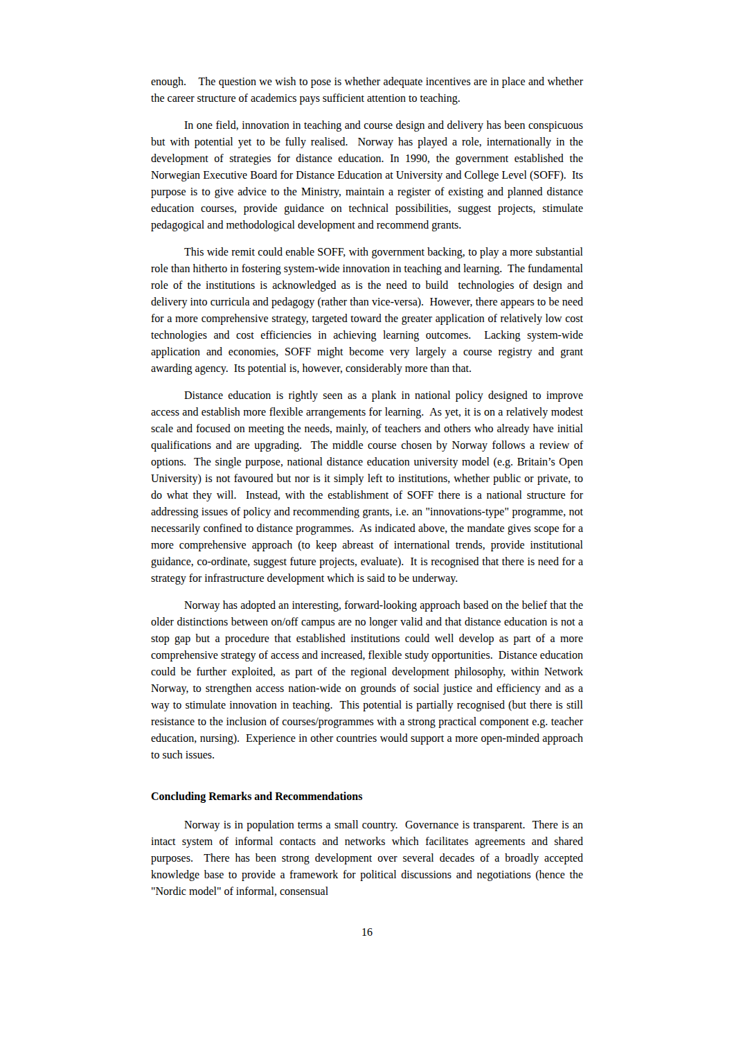enough. The question we wish to pose is whether adequate incentives are in place and whether the career structure of academics pays sufficient attention to teaching.
In one field, innovation in teaching and course design and delivery has been conspicuous but with potential yet to be fully realised. Norway has played a role, internationally in the development of strategies for distance education. In 1990, the government established the Norwegian Executive Board for Distance Education at University and College Level (SOFF). Its purpose is to give advice to the Ministry, maintain a register of existing and planned distance education courses, provide guidance on technical possibilities, suggest projects, stimulate pedagogical and methodological development and recommend grants.
This wide remit could enable SOFF, with government backing, to play a more substantial role than hitherto in fostering system-wide innovation in teaching and learning. The fundamental role of the institutions is acknowledged as is the need to build technologies of design and delivery into curricula and pedagogy (rather than vice-versa). However, there appears to be need for a more comprehensive strategy, targeted toward the greater application of relatively low cost technologies and cost efficiencies in achieving learning outcomes. Lacking system-wide application and economies, SOFF might become very largely a course registry and grant awarding agency. Its potential is, however, considerably more than that.
Distance education is rightly seen as a plank in national policy designed to improve access and establish more flexible arrangements for learning. As yet, it is on a relatively modest scale and focused on meeting the needs, mainly, of teachers and others who already have initial qualifications and are upgrading. The middle course chosen by Norway follows a review of options. The single purpose, national distance education university model (e.g. Britain’s Open University) is not favoured but nor is it simply left to institutions, whether public or private, to do what they will. Instead, with the establishment of SOFF there is a national structure for addressing issues of policy and recommending grants, i.e. an "innovations-type" programme, not necessarily confined to distance programmes. As indicated above, the mandate gives scope for a more comprehensive approach (to keep abreast of international trends, provide institutional guidance, co-ordinate, suggest future projects, evaluate). It is recognised that there is need for a strategy for infrastructure development which is said to be underway.
Norway has adopted an interesting, forward-looking approach based on the belief that the older distinctions between on/off campus are no longer valid and that distance education is not a stop gap but a procedure that established institutions could well develop as part of a more comprehensive strategy of access and increased, flexible study opportunities. Distance education could be further exploited, as part of the regional development philosophy, within Network Norway, to strengthen access nation-wide on grounds of social justice and efficiency and as a way to stimulate innovation in teaching. This potential is partially recognised (but there is still resistance to the inclusion of courses/programmes with a strong practical component e.g. teacher education, nursing). Experience in other countries would support a more open-minded approach to such issues.
Concluding Remarks and Recommendations
Norway is in population terms a small country. Governance is transparent. There is an intact system of informal contacts and networks which facilitates agreements and shared purposes. There has been strong development over several decades of a broadly accepted knowledge base to provide a framework for political discussions and negotiations (hence the "Nordic model" of informal, consensual
16